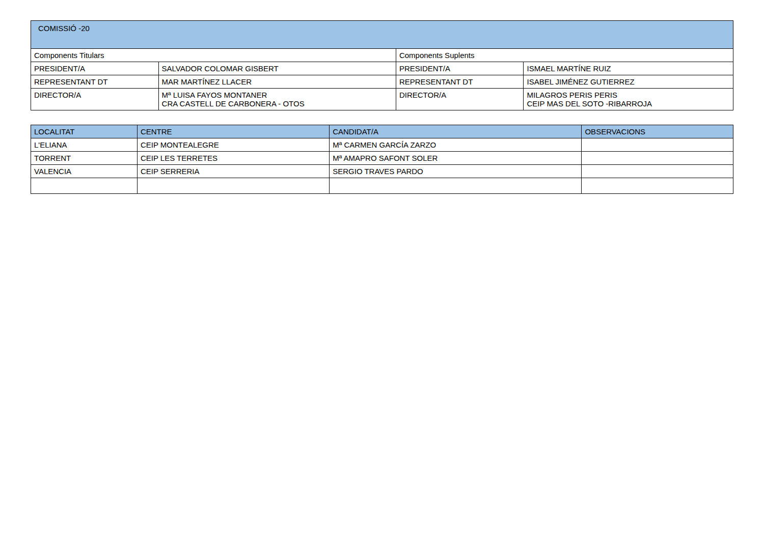| COMISSIÓ -20 |
| Components Titulars | Components Suplents |
| PRESIDENT/A | SALVADOR COLOMAR GISBERT | PRESIDENT/A | ISMAEL MARTÍNE RUIZ |
| REPRESENTANT DT | MAR MARTÍNEZ LLACER | REPRESENTANT DT | ISABEL JIMÉNEZ GUTIERREZ |
| DIRECTOR/A | Mª LUISA FAYOS MONTANER CRA CASTELL DE CARBONERA - OTOS | DIRECTOR/A | MILAGROS PERIS PERIS CEIP MAS DEL SOTO -RIBARROJA |
| LOCALITAT | CENTRE | CANDIDAT/A | OBSERVACIONS |
| L'ELIANA | CEIP MONTEALEGRE | Mª CARMEN GARCÍA ZARZO | |
| TORRENT | CEIP LES TERRETES | Mª AMAPRO SAFONT SOLER | |
| VALENCIA | CEIP SERRERIA | SERGIO TRAVES PARDO | |